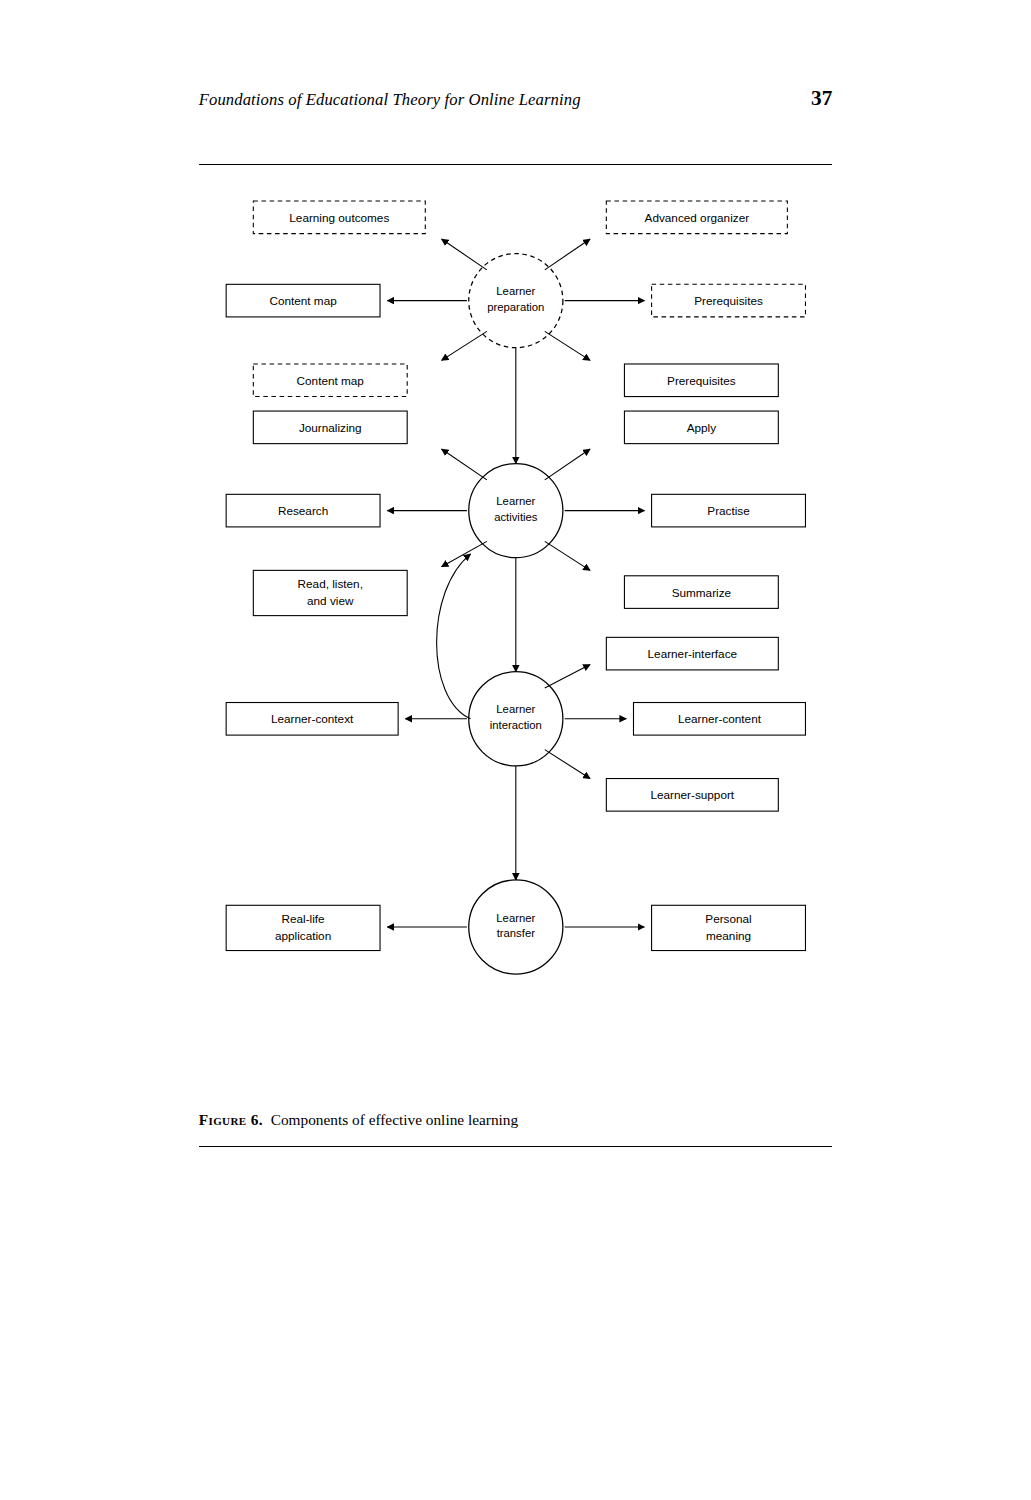Foundations of Educational Theory for Online Learning
37
Figure 6. Components of effective online learning A vertical flow diagram with four stages: Learner preparation, Learner activities, Learner interaction, and Learner transfer. Each stage radiates to labelled boxes. Learner preparation Learning outcomes Advanced organizer Content map Prerequisites Content map Prerequisites Learner activities Journalizing Apply Research Practise Read, listen, and view Summarize Learner interaction Learner-interface Learner-context Learner-content Learner-support Learner transfer Real-life application Personal meaning
Figure 6. Components of effective online learning